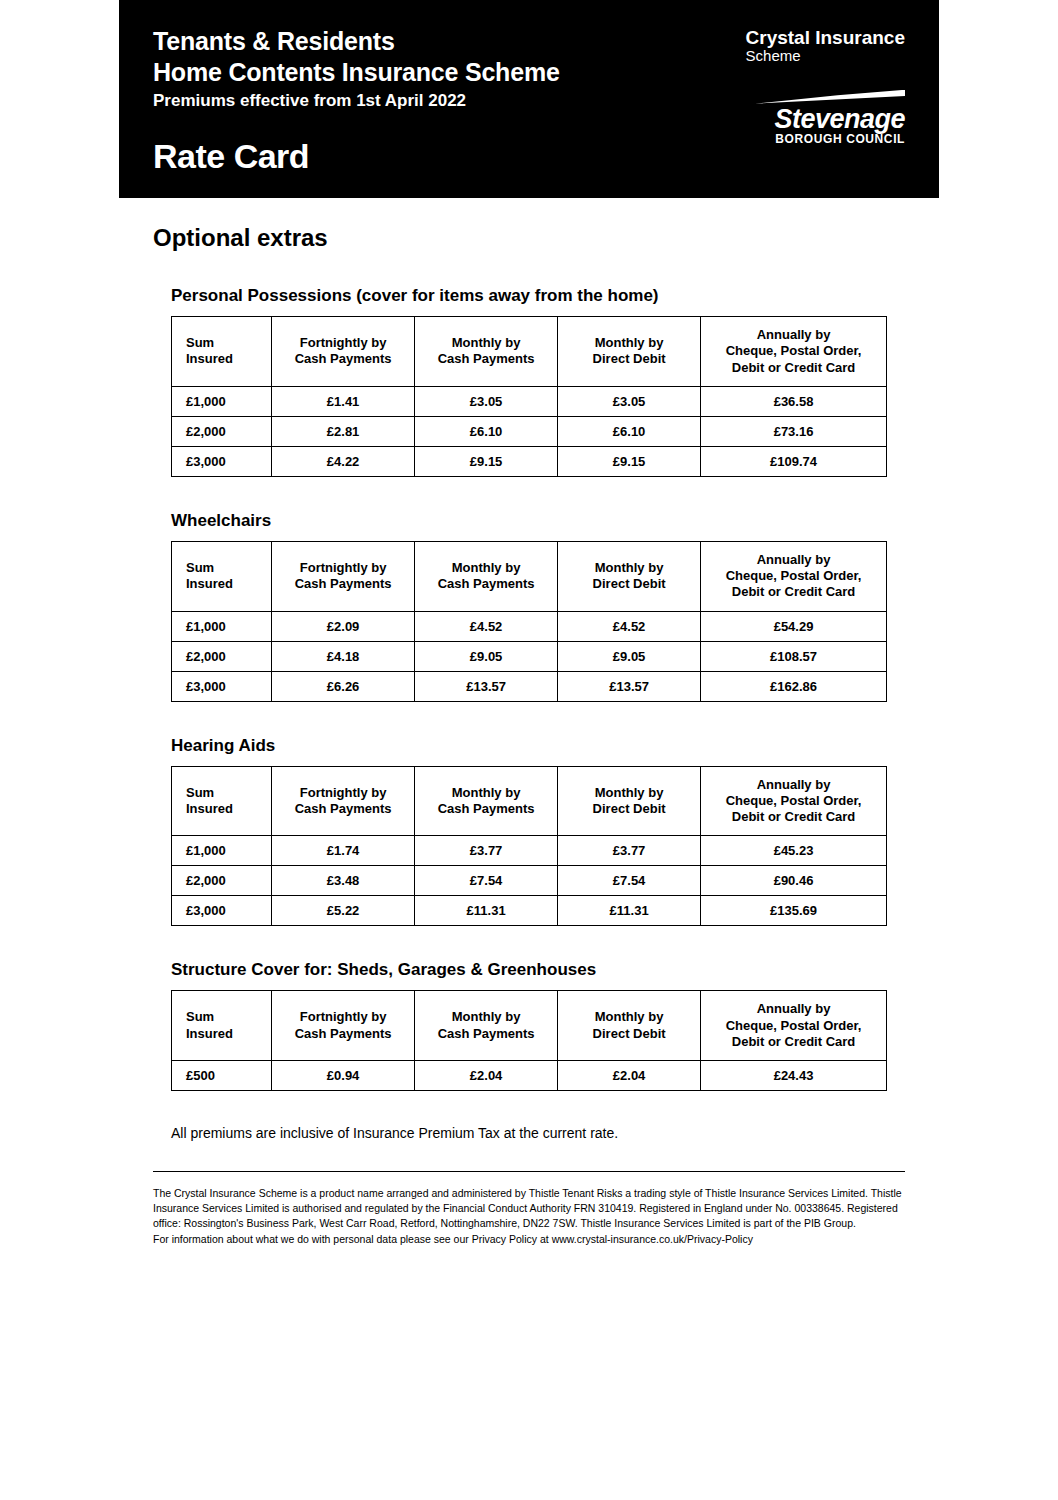Tenants & Residents
Home Contents Insurance Scheme
Premiums effective from 1st April 2022
Rate Card
Crystal Insurance
Scheme
Stevenage
BOROUGH COUNCIL
Optional extras
Personal Possessions (cover for items away from the home)
| Sum Insured | Fortnightly by Cash Payments | Monthly by Cash Payments | Monthly by Direct Debit | Annually by Cheque, Postal Order, Debit or Credit Card |
| --- | --- | --- | --- | --- |
| £1,000 | £1.41 | £3.05 | £3.05 | £36.58 |
| £2,000 | £2.81 | £6.10 | £6.10 | £73.16 |
| £3,000 | £4.22 | £9.15 | £9.15 | £109.74 |
Wheelchairs
| Sum Insured | Fortnightly by Cash Payments | Monthly by Cash Payments | Monthly by Direct Debit | Annually by Cheque, Postal Order, Debit or Credit Card |
| --- | --- | --- | --- | --- |
| £1,000 | £2.09 | £4.52 | £4.52 | £54.29 |
| £2,000 | £4.18 | £9.05 | £9.05 | £108.57 |
| £3,000 | £6.26 | £13.57 | £13.57 | £162.86 |
Hearing Aids
| Sum Insured | Fortnightly by Cash Payments | Monthly by Cash Payments | Monthly by Direct Debit | Annually by Cheque, Postal Order, Debit or Credit Card |
| --- | --- | --- | --- | --- |
| £1,000 | £1.74 | £3.77 | £3.77 | £45.23 |
| £2,000 | £3.48 | £7.54 | £7.54 | £90.46 |
| £3,000 | £5.22 | £11.31 | £11.31 | £135.69 |
Structure Cover for: Sheds, Garages & Greenhouses
| Sum Insured | Fortnightly by Cash Payments | Monthly by Cash Payments | Monthly by Direct Debit | Annually by Cheque, Postal Order, Debit or Credit Card |
| --- | --- | --- | --- | --- |
| £500 | £0.94 | £2.04 | £2.04 | £24.43 |
All premiums are inclusive of Insurance Premium Tax at the current rate.
The Crystal Insurance Scheme is a product name arranged and administered by Thistle Tenant Risks a trading style of Thistle Insurance Services Limited. Thistle Insurance Services Limited is authorised and regulated by the Financial Conduct Authority FRN 310419. Registered in England under No. 00338645. Registered office: Rossington's Business Park, West Carr Road, Retford, Nottinghamshire, DN22 7SW. Thistle Insurance Services Limited is part of the PIB Group.
For information about what we do with personal data please see our Privacy Policy at www.crystal-insurance.co.uk/Privacy-Policy